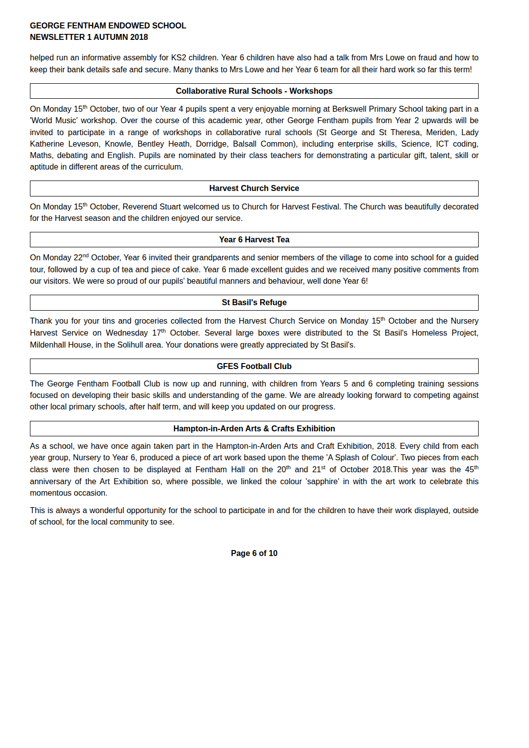GEORGE FENTHAM ENDOWED SCHOOL
NEWSLETTER 1 AUTUMN 2018
helped run an informative assembly for KS2 children. Year 6 children have also had a talk from Mrs Lowe on fraud and how to keep their bank details safe and secure. Many thanks to Mrs Lowe and her Year 6 team for all their hard work so far this term!
Collaborative Rural Schools - Workshops
On Monday 15th October, two of our Year 4 pupils spent a very enjoyable morning at Berkswell Primary School taking part in a 'World Music' workshop. Over the course of this academic year, other George Fentham pupils from Year 2 upwards will be invited to participate in a range of workshops in collaborative rural schools (St George and St Theresa, Meriden, Lady Katherine Leveson, Knowle, Bentley Heath, Dorridge, Balsall Common), including enterprise skills, Science, ICT coding, Maths, debating and English. Pupils are nominated by their class teachers for demonstrating a particular gift, talent, skill or aptitude in different areas of the curriculum.
Harvest Church Service
On Monday 15th October, Reverend Stuart welcomed us to Church for Harvest Festival. The Church was beautifully decorated for the Harvest season and the children enjoyed our service.
Year 6 Harvest Tea
On Monday 22nd October, Year 6 invited their grandparents and senior members of the village to come into school for a guided tour, followed by a cup of tea and piece of cake. Year 6 made excellent guides and we received many positive comments from our visitors. We were so proud of our pupils' beautiful manners and behaviour, well done Year 6!
St Basil's Refuge
Thank you for your tins and groceries collected from the Harvest Church Service on Monday 15th October and the Nursery Harvest Service on Wednesday 17th October. Several large boxes were distributed to the St Basil's Homeless Project, Mildenhall House, in the Solihull area. Your donations were greatly appreciated by St Basil's.
GFES Football Club
The George Fentham Football Club is now up and running, with children from Years 5 and 6 completing training sessions focused on developing their basic skills and understanding of the game. We are already looking forward to competing against other local primary schools, after half term, and will keep you updated on our progress.
Hampton-in-Arden Arts & Crafts Exhibition
As a school, we have once again taken part in the Hampton-in-Arden Arts and Craft Exhibition, 2018. Every child from each year group, Nursery to Year 6, produced a piece of art work based upon the theme 'A Splash of Colour'. Two pieces from each class were then chosen to be displayed at Fentham Hall on the 20th and 21st of October 2018.This year was the 45th anniversary of the Art Exhibition so, where possible, we linked the colour 'sapphire' in with the art work to celebrate this momentous occasion.
This is always a wonderful opportunity for the school to participate in and for the children to have their work displayed, outside of school, for the local community to see.
Page 6 of 10